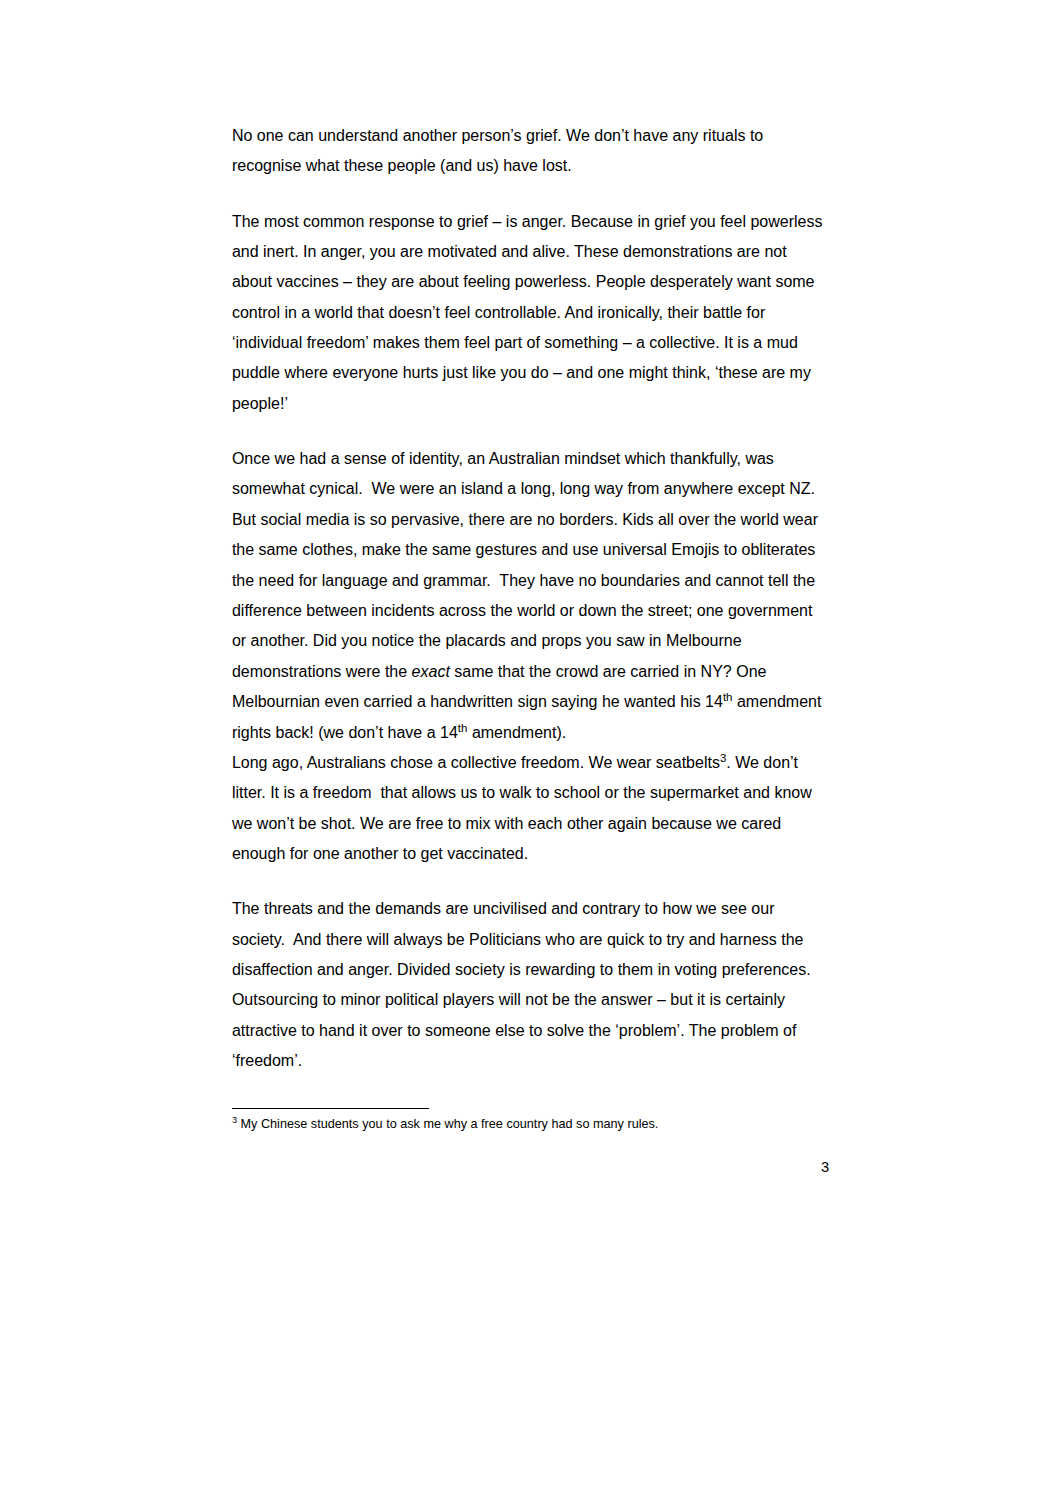No one can understand another person’s grief. We don’t have any rituals to recognise what these people (and us) have lost.
The most common response to grief – is anger. Because in grief you feel powerless and inert. In anger, you are motivated and alive. These demonstrations are not about vaccines – they are about feeling powerless. People desperately want some control in a world that doesn’t feel controllable. And ironically, their battle for ‘individual freedom’ makes them feel part of something – a collective. It is a mud puddle where everyone hurts just like you do – and one might think, ‘these are my people!’
Once we had a sense of identity, an Australian mindset which thankfully, was somewhat cynical. We were an island a long, long way from anywhere except NZ. But social media is so pervasive, there are no borders. Kids all over the world wear the same clothes, make the same gestures and use universal Emojis to obliterates the need for language and grammar. They have no boundaries and cannot tell the difference between incidents across the world or down the street; one government or another. Did you notice the placards and props you saw in Melbourne demonstrations were the exact same that the crowd are carried in NY? One Melbournian even carried a handwritten sign saying he wanted his 14th amendment rights back! (we don’t have a 14th amendment).
Long ago, Australians chose a collective freedom. We wear seatbelts3. We don’t litter. It is a freedom that allows us to walk to school or the supermarket and know we won’t be shot. We are free to mix with each other again because we cared enough for one another to get vaccinated.
The threats and the demands are uncivilised and contrary to how we see our society. And there will always be Politicians who are quick to try and harness the disaffection and anger. Divided society is rewarding to them in voting preferences.
Outsourcing to minor political players will not be the answer – but it is certainly attractive to hand it over to someone else to solve the ‘problem’. The problem of ‘freedom’.
3 My Chinese students you to ask me why a free country had so many rules.
3